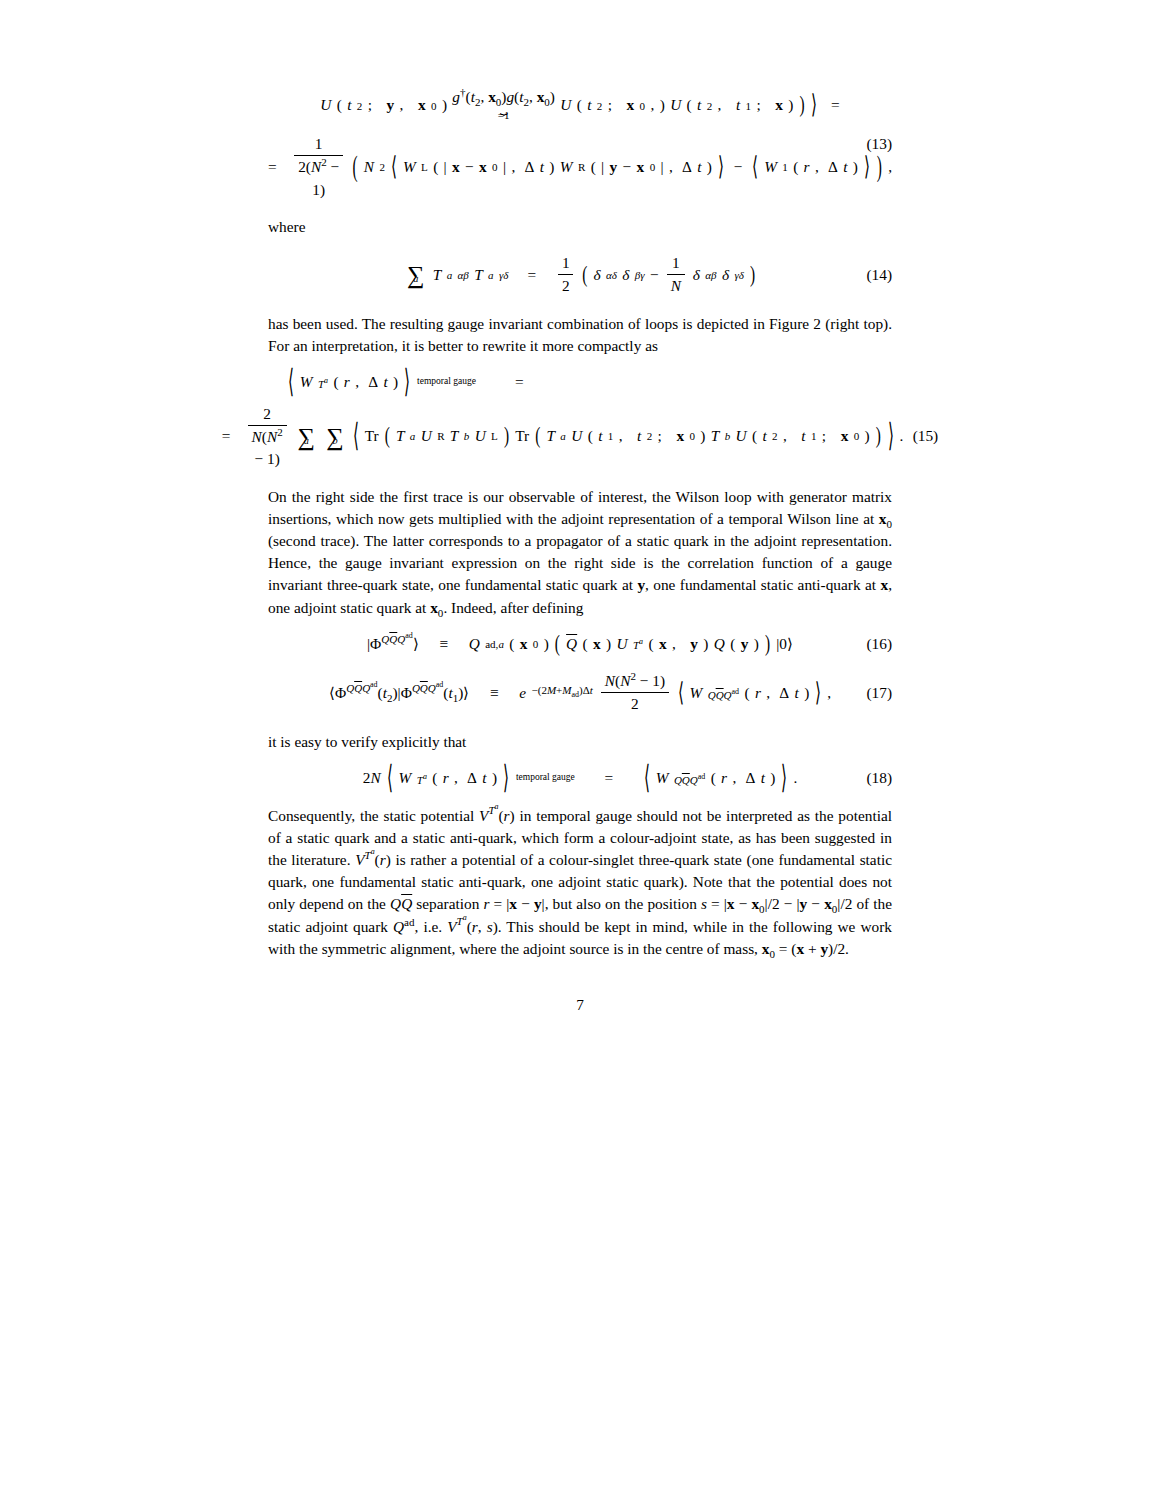U(t2; y, x0) g†(t2, x0) g(t2, x0) ⏟ =1 U(t2; x0,) U(t2, t1; x))⟩ =
= 12(N2 − 1) ( N2⟨WL(|x − x0|, Δt) WR(|y − x0|, Δt)⟩ − ⟨W1(r, Δt)⟩ ), (13)
where
∑a TaαβTaγδ = 12 (δαδδβγ − 1 N δαβδγδ) (14)
has been used. The resulting gauge invariant combination of loops is depicted in Figure 2 (right top). For an interpretation, it is better to rewrite it more compactly as
⟨WTa(r, Δt)⟩temporal gauge =
= 2 N(N2 − 1) ∑a ∑b ⟨Tr(TaURTbUL) Tr(TaU(t1, t2; x0) TbU(t2, t1; x0))⟩. (15)
On the right side the first trace is our observable of interest, the Wilson loop with generator matrix insertions, which now gets multiplied with the adjoint representation of a temporal Wilson line at x0 (second trace). The latter corresponds to a propagator of a static quark in the adjoint representation. Hence, the gauge invariant expression on the right side is the correlation function of a gauge invariant three-quark state, one fundamental static quark at y, one fundamental static anti-quark at x, one adjoint static quark at x0. Indeed, after defining
|ΦQQQad⟩ ≡ Qad, a(x0)(Q(x) UTa(x, y) Q(y))|0⟩ (16)
⟨ΦQQQad(t2)|ΦQQQad(t1)⟩ ≡ e−(2M+Mad)Δt N(N2 − 1) 2 ⟨WQQQad(r, Δt)⟩, (17)
it is easy to verify explicitly that
2N⟨WTa(r, Δt)⟩temporal gauge = ⟨WQQQad(r, Δt)⟩. (18)
Consequently, the static potential VTa(r) in temporal gauge should not be interpreted as the potential of a static quark and a static anti-quark, which form a colour-adjoint state, as has been suggested in the literature. VTa(r) is rather a potential of a colour-singlet three-quark state (one fundamental static quark, one fundamental static anti-quark, one adjoint static quark). Note that the potential does not only depend on the QQ separation r = |x − y|, but also on the position s = |x − x0|/2 − |y − x0|/2 of the static adjoint quark Qad, i.e. VTa(r, s). This should be kept in mind, while in the following we work with the symmetric alignment, where the adjoint source is in the centre of mass, x0 = (x + y)/2.
7